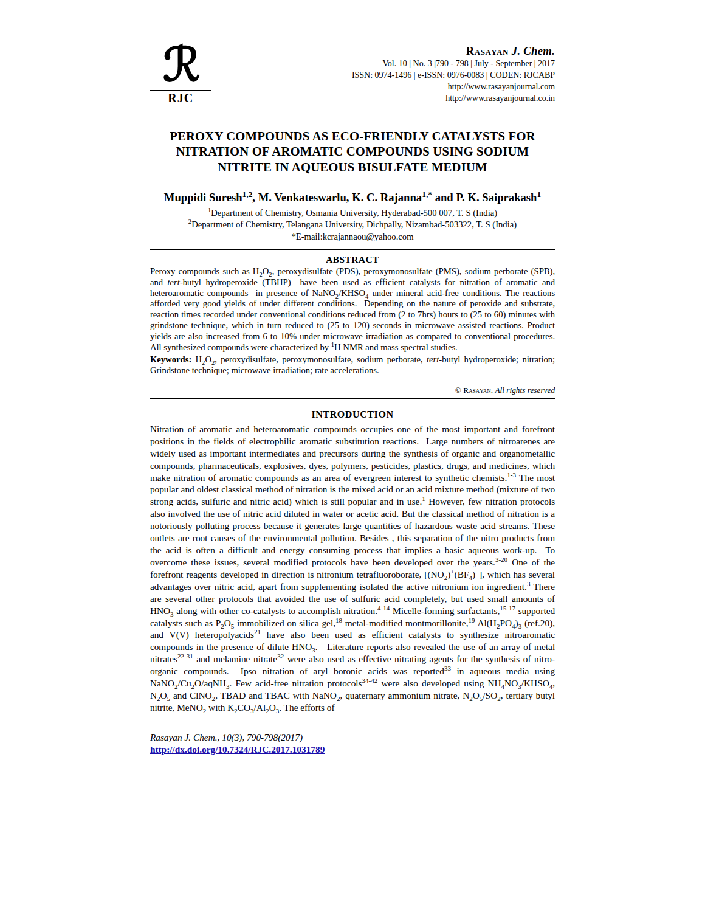ℛ RJC
Rasāyan J. Chem.
Vol. 10 | No. 3 |790 - 798 | July - September | 2017
ISSN: 0974-1496 | e-ISSN: 0976-0083 | CODEN: RJCABP
http://www.rasayanjournal.com
http://www.rasayanjournal.co.in
PEROXY COMPOUNDS AS ECO-FRIENDLY CATALYSTS FOR NITRATION OF AROMATIC COMPOUNDS USING SODIUM NITRITE IN AQUEOUS BISULFATE MEDIUM
Muppidi Suresh1,2, M. Venkateswarlu, K. C. Rajanna1,* and P. K. Saiprakash1
1Department of Chemistry, Osmania University, Hyderabad-500 007, T. S (India)
2Department of Chemistry, Telangana University, Dichpally, Nizambad-503322, T. S (India) *E-mail:kcrajannaou@yahoo.com
ABSTRACT
Peroxy compounds such as H2O2, peroxydisulfate (PDS), peroxymonosulfate (PMS), sodium perborate (SPB), and tert-butyl hydroperoxide (TBHP) have been used as efficient catalysts for nitration of aromatic and heteroaromatic compounds in presence of NaNO2/KHSO4 under mineral acid-free conditions. The reactions afforded very good yields of under different conditions. Depending on the nature of peroxide and substrate, reaction times recorded under conventional conditions reduced from (2 to 7hrs) hours to (25 to 60) minutes with grindstone technique, which in turn reduced to (25 to 120) seconds in microwave assisted reactions. Product yields are also increased from 6 to 10% under microwave irradiation as compared to conventional procedures. All synthesized compounds were characterized by 1H NMR and mass spectral studies.
Keywords: H2O2, peroxydisulfate, peroxymonosulfate, sodium perborate, tert-butyl hydroperoxide; nitration; Grindstone technique; microwave irradiation; rate accelerations.
© Rasāyan. All rights reserved
INTRODUCTION
Nitration of aromatic and heteroaromatic compounds occupies one of the most important and forefront positions in the fields of electrophilic aromatic substitution reactions. Large numbers of nitroarenes are widely used as important intermediates and precursors during the synthesis of organic and organometallic compounds, pharmaceuticals, explosives, dyes, polymers, pesticides, plastics, drugs, and medicines, which make nitration of aromatic compounds as an area of evergreen interest to synthetic chemists.1-3 The most popular and oldest classical method of nitration is the mixed acid or an acid mixture method (mixture of two strong acids, sulfuric and nitric acid) which is still popular and in use.1 However, few nitration protocols also involved the use of nitric acid diluted in water or acetic acid. But the classical method of nitration is a notoriously polluting process because it generates large quantities of hazardous waste acid streams. These outlets are root causes of the environmental pollution. Besides , this separation of the nitro products from the acid is often a difficult and energy consuming process that implies a basic aqueous work-up. To overcome these issues, several modified protocols have been developed over the years.3-20 One of the forefront reagents developed in direction is nitronium tetrafluoroborate, [(NO2)+(BF4)−], which has several advantages over nitric acid, apart from supplementing isolated the active nitronium ion ingredient.3 There are several other protocols that avoided the use of sulfuric acid completely, but used small amounts of HNO3 along with other co-catalysts to accomplish nitration.4-14 Micelle-forming surfactants,15-17 supported catalysts such as P2O5 immobilized on silica gel,18 metal-modified montmorillonite,19 Al(H2PO4)3 (ref.20), and V(V) heteropolyacids21 have also been used as efficient catalysts to synthesize nitroaromatic compounds in the presence of dilute HNO3. Literature reports also revealed the use of an array of metal nitrates22-31 and melamine nitrate32 were also used as effective nitrating agents for the synthesis of nitro-organic compounds. Ipso nitration of aryl boronic acids was reported33 in aqueous media using NaNO2/Cu2O/aqNH3. Few acid-free nitration protocols34-42 were also developed using NH4NO3/KHSO4, N2O5 and ClNO2, TBAD and TBAC with NaNO2, quaternary ammonium nitrate, N2O5/SO2, tertiary butyl nitrite, MeNO2 with K2CO3/Al2O3. The efforts of
Rasayan J. Chem., 10(3), 790-798(2017)
http://dx.doi.org/10.7324/RJC.2017.1031789